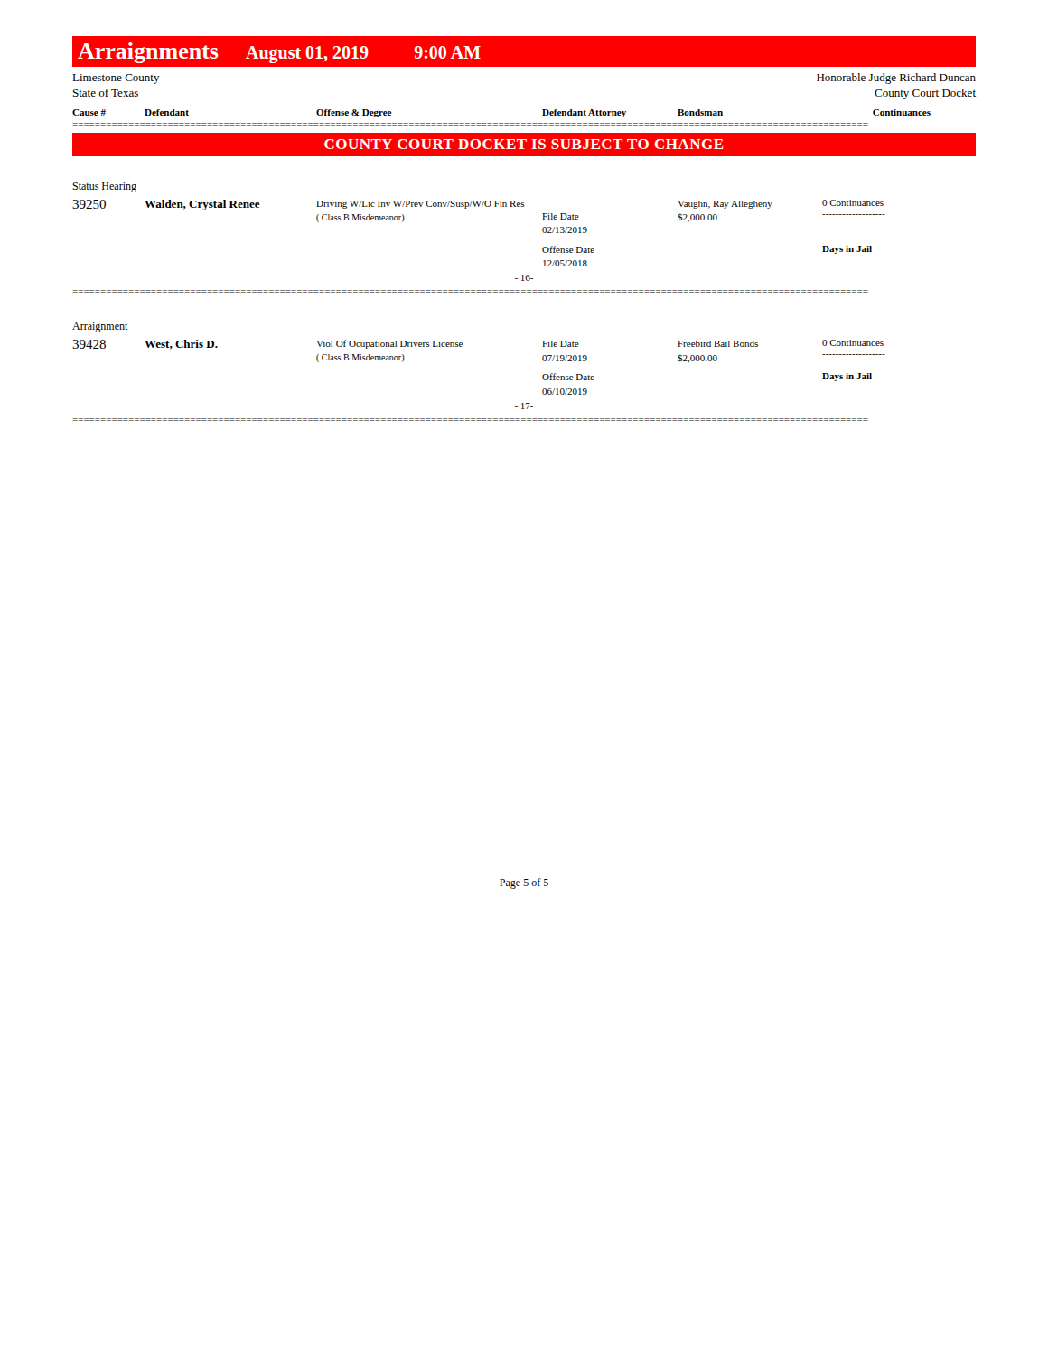Arraignments August 01, 2019 9:00 AM
Limestone County
State of Texas
Honorable Judge Richard Duncan
County Court Docket
Cause #
Defendant
Offense & Degree
Defendant Attorney
Bondsman
Continuances
==============================================================================================================================================
COUNTY COURT DOCKET IS SUBJECT TO CHANGE
Status Hearing
39250
Walden, Crystal Renee
Driving W/Lic Inv W/Prev Conv/Susp/W/O Fin Res
( Class B Misdemeanor)
File Date
02/13/2019
Vaughn, Ray Allegheny
$2,000.00
0 Continuances
-------------------
Offense Date
12/05/2018
Days in Jail
- 16-
==============================================================================================================================================
Arraignment
39428
West, Chris D.
Viol Of Ocupational Drivers License
( Class B Misdemeanor)
File Date
07/19/2019
Freebird Bail Bonds
$2,000.00
0 Continuances
-------------------
Offense Date
06/10/2019
Days in Jail
- 17-
==============================================================================================================================================
Page 5 of 5